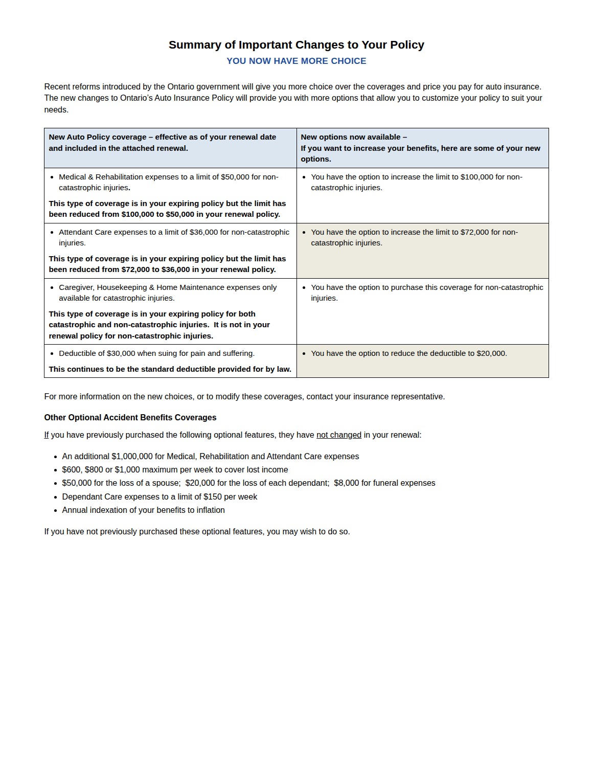Summary of Important Changes to Your Policy
YOU NOW HAVE MORE CHOICE
Recent reforms introduced by the Ontario government will give you more choice over the coverages and price you pay for auto insurance. The new changes to Ontario’s Auto Insurance Policy will provide you with more options that allow you to customize your policy to suit your needs.
| New Auto Policy coverage – effective as of your renewal date and included in the attached renewal. | New options now available – If you want to increase your benefits, here are some of your new options. |
| --- | --- |
| Medical & Rehabilitation expenses to a limit of $50,000 for non-catastrophic injuries . This type of coverage is in your expiring policy but the limit has been reduced from $100,000 to $50,000 in your renewal policy. | You have the option to increase the limit to $100,000 for non-catastrophic injuries. |
| Attendant Care expenses to a limit of $36,000 for non-catastrophic injuries. This type of coverage is in your expiring policy but the limit has been reduced from $72,000 to $36,000 in your renewal policy. | You have the option to increase the limit to $72,000 for non-catastrophic injuries. |
| Caregiver, Housekeeping & Home Maintenance expenses only available for catastrophic injuries. This type of coverage is in your expiring policy for both catastrophic and non-catastrophic injuries. It is not in your renewal policy for non-catastrophic injuries. | You have the option to purchase this coverage for non-catastrophic injuries. |
| Deductible of $30,000 when suing for pain and suffering. This continues to be the standard deductible provided for by law. | You have the option to reduce the deductible to $20,000. |
For more information on the new choices, or to modify these coverages, contact your insurance representative.
Other Optional Accident Benefits Coverages
If you have previously purchased the following optional features, they have not changed in your renewal:
An additional $1,000,000 for Medical, Rehabilitation and Attendant Care expenses
$600, $800 or $1,000 maximum per week to cover lost income
$50,000 for the loss of a spouse; $20,000 for the loss of each dependant; $8,000 for funeral expenses
Dependant Care expenses to a limit of $150 per week
Annual indexation of your benefits to inflation
If you have not previously purchased these optional features, you may wish to do so.